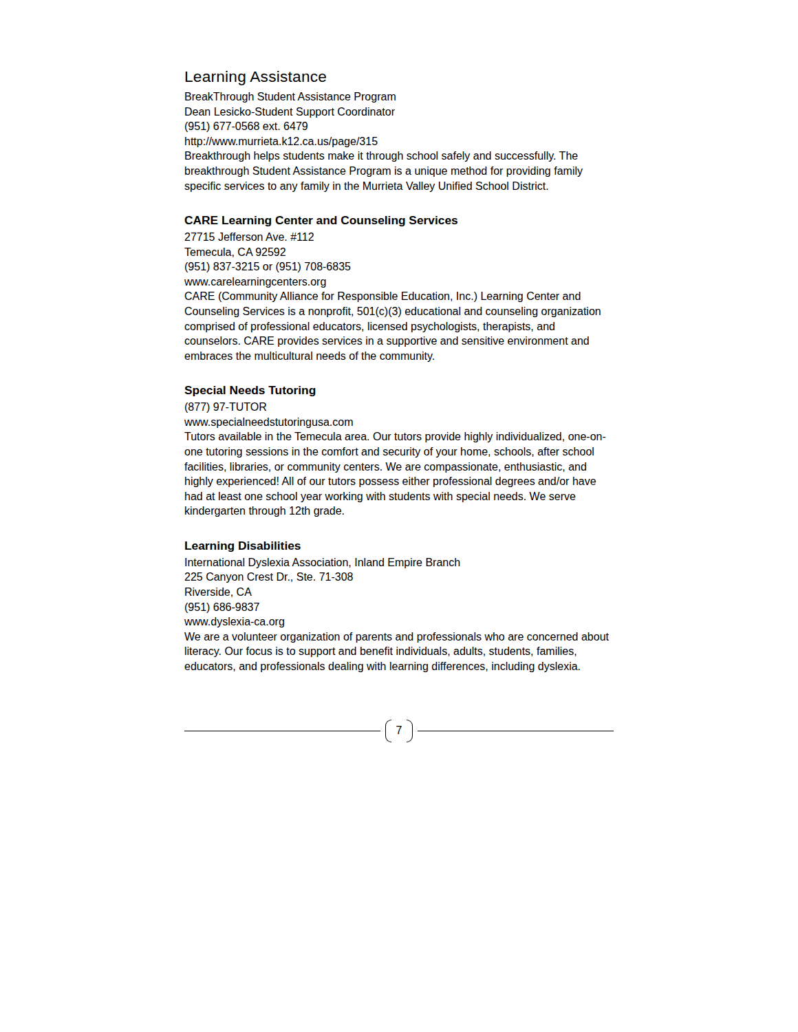Learning Assistance
BreakThrough Student Assistance Program
Dean Lesicko-Student Support Coordinator
(951) 677-0568 ext. 6479
http://www.murrieta.k12.ca.us/page/315
Breakthrough helps students make it through school safely and successfully. The breakthrough Student Assistance Program is a unique method for providing family specific services to any family in the Murrieta Valley Unified School District.
CARE Learning Center and Counseling Services
27715 Jefferson Ave. #112
Temecula, CA 92592
(951) 837-3215 or (951) 708-6835
www.carelearningcenters.org
CARE (Community Alliance for Responsible Education, Inc.) Learning Center and Counseling Services is a nonprofit, 501(c)(3) educational and counseling organization comprised of professional educators, licensed psychologists, therapists, and counselors. CARE provides services in a supportive and sensitive environment and embraces the multicultural needs of the community.
Special Needs Tutoring
(877) 97-TUTOR
www.specialneedstutoringusa.com
Tutors available in the Temecula area. Our tutors provide highly individualized, one-on-one tutoring sessions in the comfort and security of your home, schools, after school facilities, libraries, or community centers. We are compassionate, enthusiastic, and highly experienced! All of our tutors possess either professional degrees and/or have had at least one school year working with students with special needs. We serve kindergarten through 12th grade.
Learning Disabilities
International Dyslexia Association, Inland Empire Branch
225 Canyon Crest Dr., Ste. 71-308
Riverside, CA
(951) 686-9837
www.dyslexia-ca.org
We are a volunteer organization of parents and professionals who are concerned about literacy. Our focus is to support and benefit individuals, adults, students, families, educators, and professionals dealing with learning differences, including dyslexia.
7